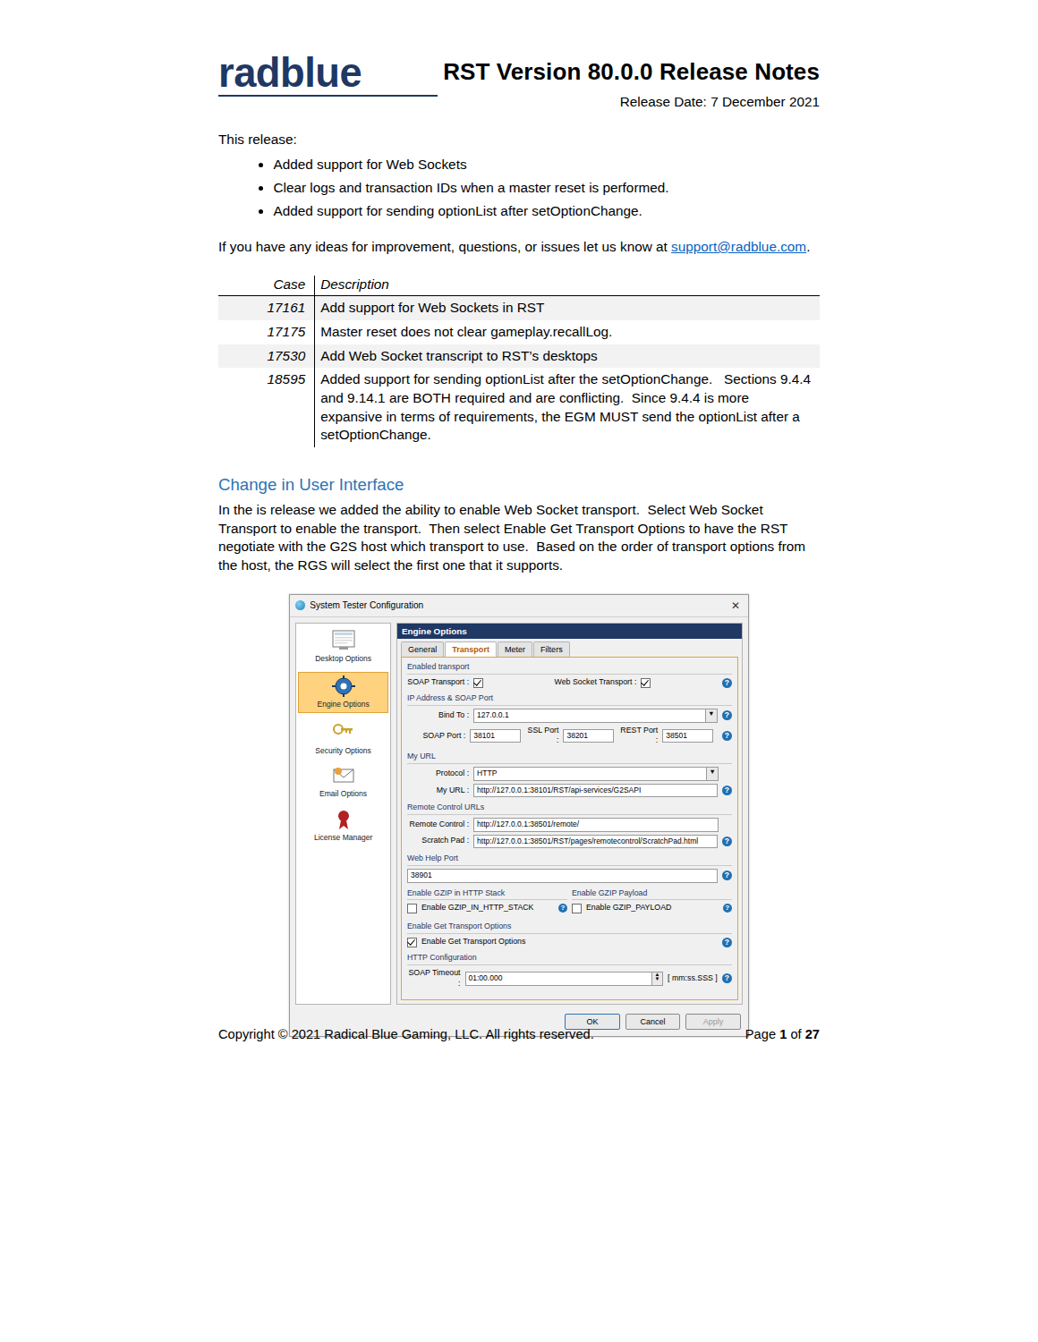rad blue
RST Version 80.0.0 Release Notes
Release Date: 7 December 2021
This release:
Added support for Web Sockets
Clear logs and transaction IDs when a master reset is performed.
Added support for sending optionList after setOptionChange.
If you have any ideas for improvement, questions, or issues let us know at support@radblue.com.
| Case | Description |
| --- | --- |
| 17161 | Add support for Web Sockets in RST |
| 17175 | Master reset does not clear gameplay.recallLog. |
| 17530 | Add Web Socket transcript to RST’s desktops |
| 18595 | Added support for sending optionList after the setOptionChange. Sections 9.4.4 and 9.14.1 are BOTH required and are conflicting. Since 9.4.4 is more expansive in terms of requirements, the EGM MUST send the optionList after a setOptionChange. |
Change in User Interface
In the is release we added the ability to enable Web Socket transport. Select Web Socket Transport to enable the transport. Then select Enable Get Transport Options to have the RST negotiate with the G2S host which transport to use. Based on the order of transport options from the host, the RGS will select the first one that it supports.
System Tester Configuration
✕
Desktop Options
Engine Options
Security Options
Email Options
License Manager
Engine Options
General
Transport
Meter
Filters
Enabled transport
SOAP Transport : Web Socket Transport : ?
IP Address & SOAP Port
Bind To : 127.0.0.1▼ ?
SOAP Port : 38101 SSL Port : 38201 REST Port : 38501 ?
My URL
Protocol : HTTP▼
My URL : http://127.0.0.1:38101/RST/api-services/G2SAPI ?
Remote Control URLs
Remote Control : http://127.0.0.1:38501/remote/
Scratch Pad : http://127.0.0.1:38501/RST/pages/remotecontrol/ScratchPad.html ?
Web Help Port
38901 ?
Enable GZIP in HTTP Stack
Enable GZIP_IN_HTTP_STACK ?
Enable GZIP Payload
Enable GZIP_PAYLOAD ?
Enable Get Transport Options
Enable Get Transport Options ?
HTTP Configuration
SOAP Timeout : 01:00.000▲▼ [ mm:ss.SSS ] ?
OK
Cancel
Apply
Copyright © 2021 Radical Blue Gaming, LLC. All rights reserved.
Page 1 of 27